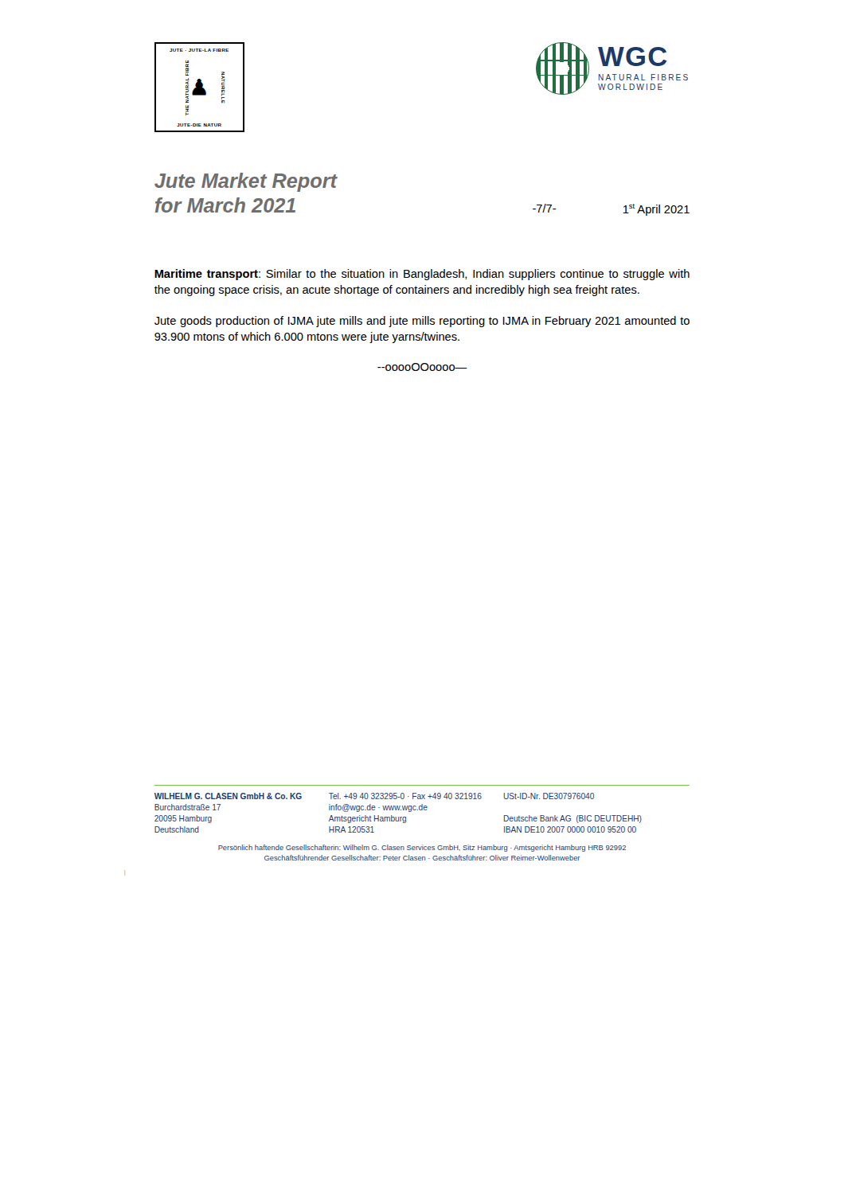JUTE · JUTE-LA FIBRE THE NATURAL FIBRE NATURELLE JUTE-DIE NATUR ♟
WGC
NATURAL FIBRES
WORLDWIDE
Jute Market Report
for March 2021
-7/7- 1st April 2021
Maritime transport: Similar to the situation in Bangladesh, Indian suppliers continue to struggle with the ongoing space crisis, an acute shortage of containers and incredibly high sea freight rates.
Jute goods production of IJMA jute mills and jute mills reporting to IJMA in February 2021 amounted to 93.900 mtons of which 6.000 mtons were jute yarns/twines.
--ooooOOoooo—
WILHELM G. CLASEN GmbH & Co. KG
Burchardstraße 17
20095 Hamburg
Deutschland
Tel. +49 40 323295-0 · Fax +49 40 321916
info@wgc.de · www.wgc.de
Amtsgericht Hamburg
HRA 120531
USt-ID-Nr. DE307976040
Deutsche Bank AG (BIC DEUTDEHH)
IBAN DE10 2007 0000 0010 9520 00
Persönlich haftende Gesellschafterin: Wilhelm G. Clasen Services GmbH, Sitz Hamburg · Amtsgericht Hamburg HRB 92992
Geschäftsführender Gesellschafter: Peter Clasen · Geschäftsführer: Oliver Reimer-Wollenweber
|